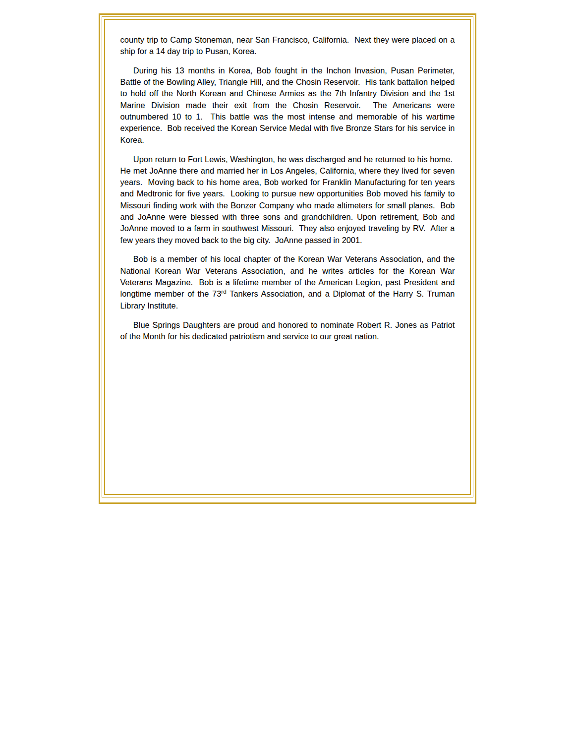county trip to Camp Stoneman, near San Francisco, California. Next they were placed on a ship for a 14 day trip to Pusan, Korea.
During his 13 months in Korea, Bob fought in the Inchon Invasion, Pusan Perimeter, Battle of the Bowling Alley, Triangle Hill, and the Chosin Reservoir. His tank battalion helped to hold off the North Korean and Chinese Armies as the 7th Infantry Division and the 1st Marine Division made their exit from the Chosin Reservoir. The Americans were outnumbered 10 to 1. This battle was the most intense and memorable of his wartime experience. Bob received the Korean Service Medal with five Bronze Stars for his service in Korea.
Upon return to Fort Lewis, Washington, he was discharged and he returned to his home. He met JoAnne there and married her in Los Angeles, California, where they lived for seven years. Moving back to his home area, Bob worked for Franklin Manufacturing for ten years and Medtronic for five years. Looking to pursue new opportunities Bob moved his family to Missouri finding work with the Bonzer Company who made altimeters for small planes. Bob and JoAnne were blessed with three sons and grandchildren. Upon retirement, Bob and JoAnne moved to a farm in southwest Missouri. They also enjoyed traveling by RV. After a few years they moved back to the big city. JoAnne passed in 2001.
Bob is a member of his local chapter of the Korean War Veterans Association, and the National Korean War Veterans Association, and he writes articles for the Korean War Veterans Magazine. Bob is a lifetime member of the American Legion, past President and longtime member of the 73rd Tankers Association, and a Diplomat of the Harry S. Truman Library Institute.
Blue Springs Daughters are proud and honored to nominate Robert R. Jones as Patriot of the Month for his dedicated patriotism and service to our great nation.